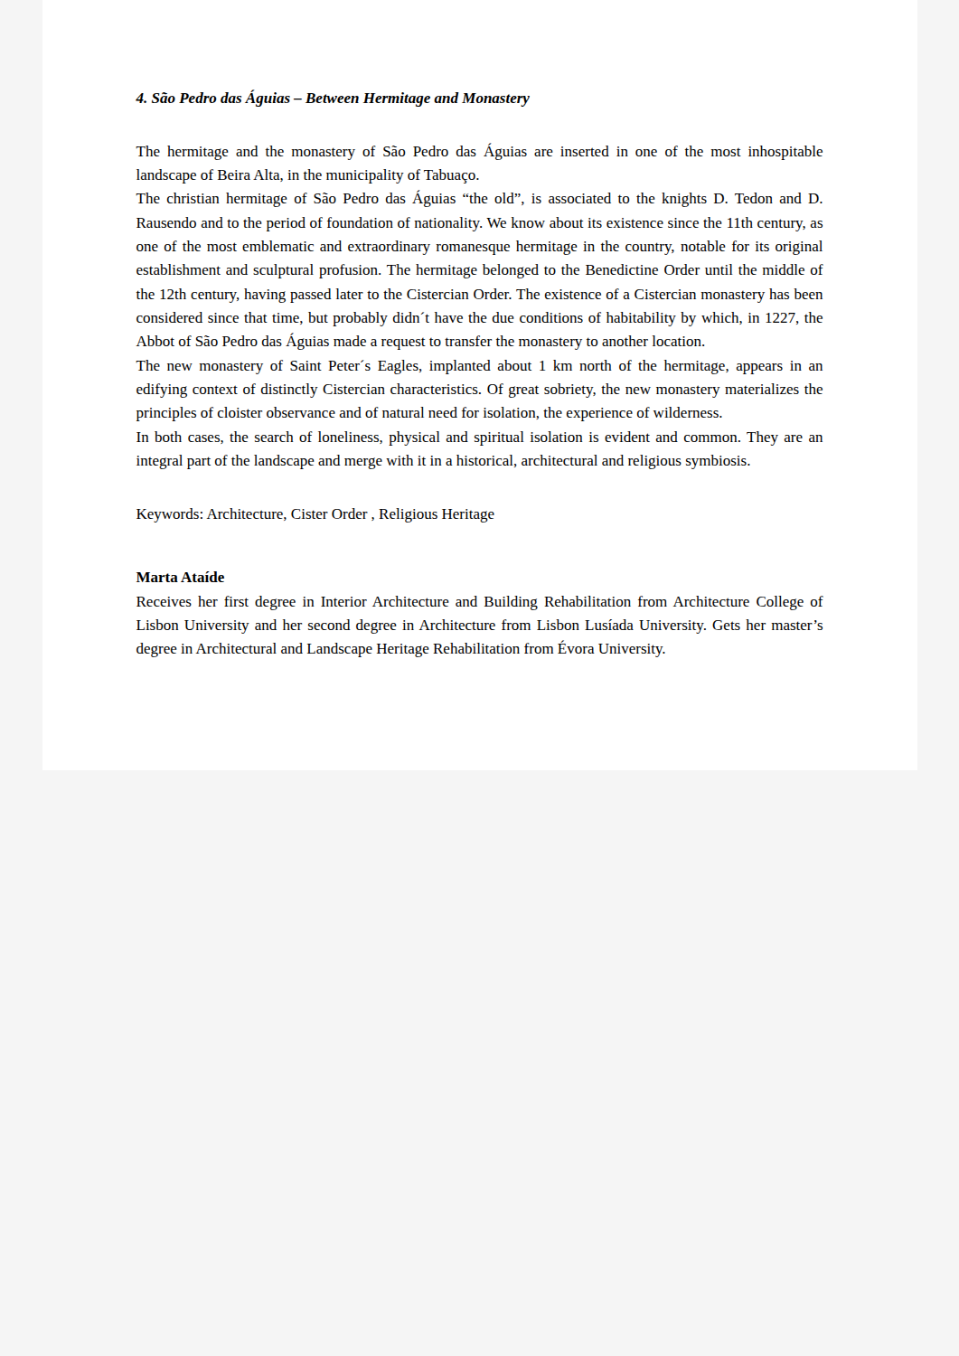4. São Pedro das Águias – Between Hermitage and Monastery
The hermitage and the monastery of São Pedro das Águias are inserted in one of the most inhospitable landscape of Beira Alta, in the municipality of Tabuaço.
The christian hermitage of São Pedro das Águias “the old”, is associated to the knights D. Tedon and D. Rausendo and to the period of foundation of nationality. We know about its existence since the 11th century, as one of the most emblematic and extraordinary romanesque hermitage in the country, notable for its original establishment and sculptural profusion. The hermitage belonged to the Benedictine Order until the middle of the 12th century, having passed later to the Cistercian Order. The existence of a Cistercian monastery has been considered since that time, but probably didn´t have the due conditions of habitability by which, in 1227, the Abbot of São Pedro das Águias made a request to transfer the monastery to another location.
The new monastery of Saint Peter´s Eagles, implanted about 1 km north of the hermitage, appears in an edifying context of distinctly Cistercian characteristics. Of great sobriety, the new monastery materializes the principles of cloister observance and of natural need for isolation, the experience of wilderness.
In both cases, the search of loneliness, physical and spiritual isolation is evident and common. They are an integral part of the landscape and merge with it in a historical, architectural and religious symbiosis.
Keywords: Architecture, Cister Order , Religious Heritage
Marta Ataíde
Receives her first degree in Interior Architecture and Building Rehabilitation from Architecture College of Lisbon University and her second degree in Architecture from Lisbon Lusíada University. Gets her master’s degree in Architectural and Landscape Heritage Rehabilitation from Évora University.